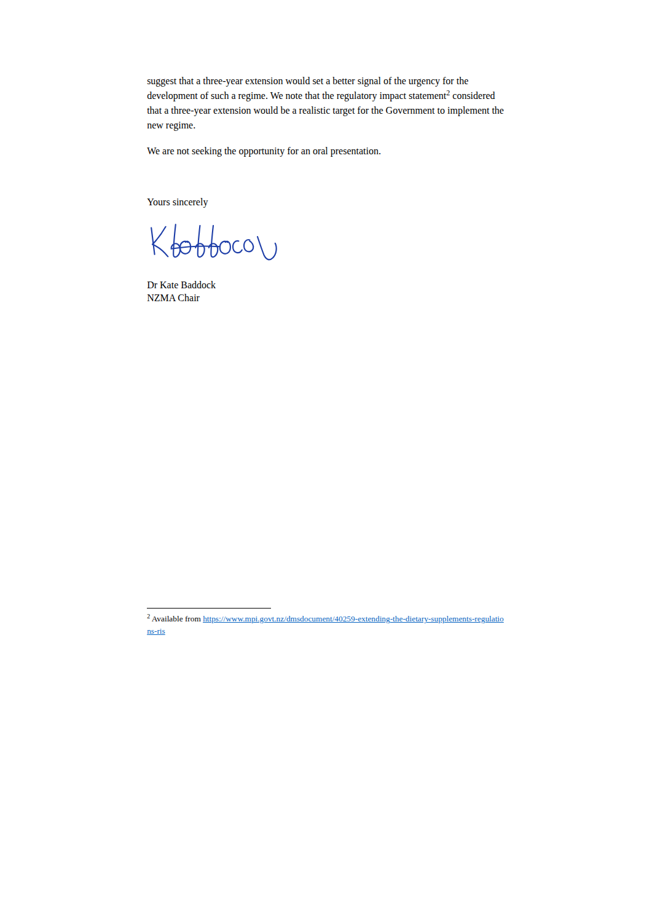suggest that a three-year extension would set a better signal of the urgency for the development of such a regime. We note that the regulatory impact statement2 considered that a three-year extension would be a realistic target for the Government to implement the new regime.
We are not seeking the opportunity for an oral presentation.
Yours sincerely
Dr Kate Baddock
NZMA Chair
2 Available from https://www.mpi.govt.nz/dmsdocument/40259-extending-the-dietary-supplements-regulations-ris